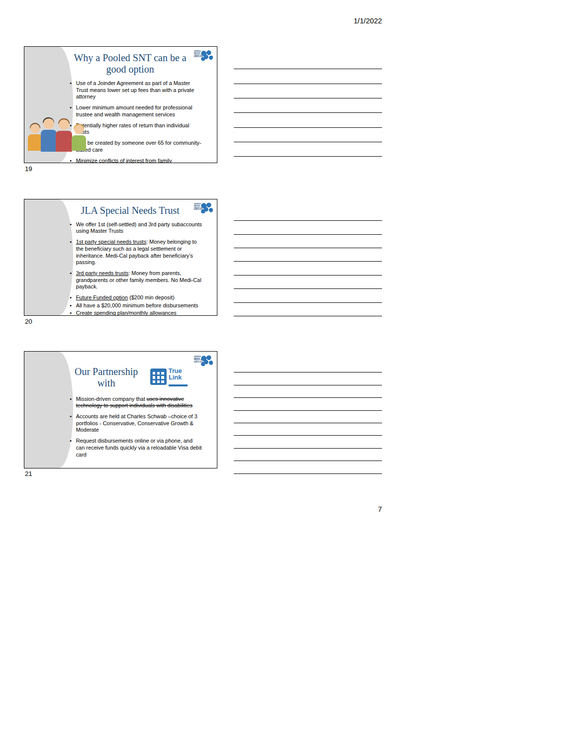1/1/2022
JEWISH
NEEDS
TRUST & SERVICES
Why a Pooled SNT can be a
good option
Use of a Joinder Agreement as part of a Master Trust means lower set up fees than with a private attorney
Lower minimum amount needed for professional trustee and wealth management services
Potentially higher rates of return than individual trusts
Can be created by someone over 65 for community-based care
Minimize conflicts of interest from family members/their spouses
19
JEWISH
NEEDS
TRUST & SERVICES
JLA Special Needs Trust
We offer 1st (self-settled) and 3rd party subaccounts using Master Trusts
1st party special needs trusts: Money belonging to the beneficiary such as a legal settlement or inheritance. Medi-Cal payback after beneficiary's passing.
3rd party needs trusts: Money from parents, grandparents or other family members. No Medi-Cal payback.
Future Funded option ($200 min deposit)
All have a $20,000 minimum before disbursements
Create spending plan/monthly allowances
20
JEWISH
NEEDS
TRUST & SERVICES
Our Partnership with True
Link
Mission-driven company that uses innovative technology to support individuals with disabilities
Accounts are held at Charles Schwab –choice of 3 portfolios - Conservative, Conservative Growth & Moderate
Request disbursements online or via phone, and can receive funds quickly via a reloadable Visa debit card
21
7